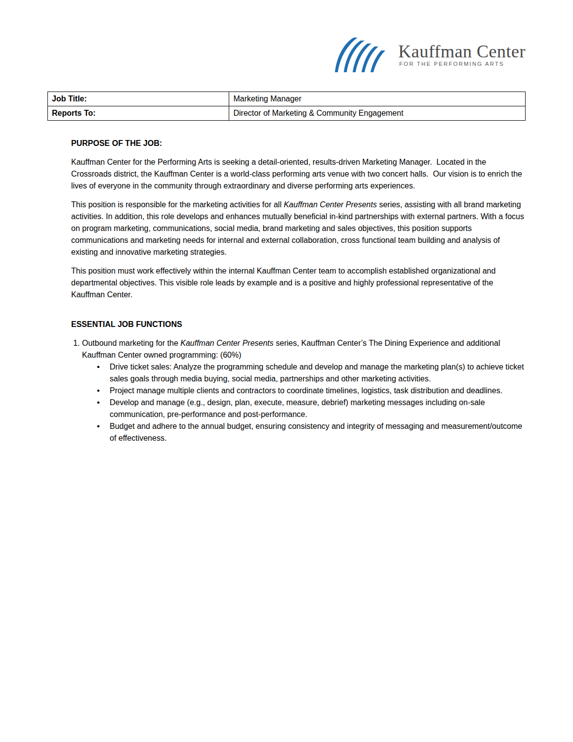Kauffman Center
FOR THE PERFORMING ARTS
| Job Title: | Marketing Manager |
| Reports To: | Director of Marketing & Community Engagement |
PURPOSE OF THE JOB:
Kauffman Center for the Performing Arts is seeking a detail-oriented, results-driven Marketing Manager. Located in the Crossroads district, the Kauffman Center is a world-class performing arts venue with two concert halls. Our vision is to enrich the lives of everyone in the community through extraordinary and diverse performing arts experiences.
This position is responsible for the marketing activities for all Kauffman Center Presents series, assisting with all brand marketing activities. In addition, this role develops and enhances mutually beneficial in-kind partnerships with external partners. With a focus on program marketing, communications, social media, brand marketing and sales objectives, this position supports communications and marketing needs for internal and external collaboration, cross functional team building and analysis of existing and innovative marketing strategies.
This position must work effectively within the internal Kauffman Center team to accomplish established organizational and departmental objectives. This visible role leads by example and is a positive and highly professional representative of the Kauffman Center.
ESSENTIAL JOB FUNCTIONS
Outbound marketing for the Kauffman Center Presents series, Kauffman Center’s The Dining Experience and additional Kauffman Center owned programming: (60%)
Drive ticket sales: Analyze the programming schedule and develop and manage the marketing plan(s) to achieve ticket sales goals through media buying, social media, partnerships and other marketing activities.
Project manage multiple clients and contractors to coordinate timelines, logistics, task distribution and deadlines.
Develop and manage (e.g., design, plan, execute, measure, debrief) marketing messages including on-sale communication, pre-performance and post-performance.
Budget and adhere to the annual budget, ensuring consistency and integrity of messaging and measurement/outcome of effectiveness.